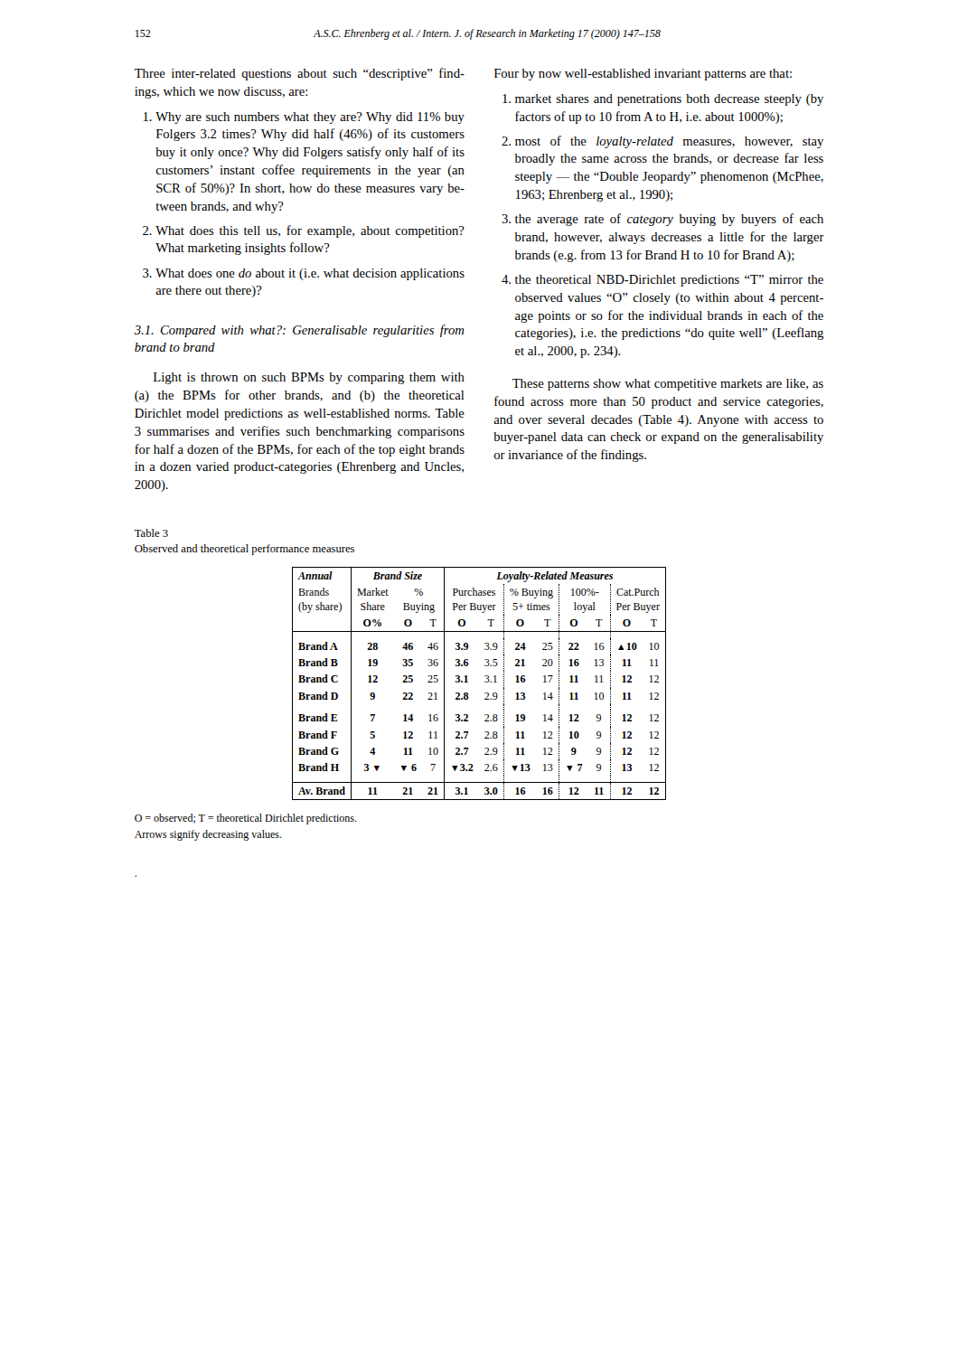152 A.S.C. Ehrenberg et al. / Intern. J. of Research in Marketing 17 (2000) 147–158
Three inter-related questions about such “descriptive” findings, which we now discuss, are:
Why are such numbers what they are? Why did 11% buy Folgers 3.2 times? Why did half (46%) of its customers buy it only once? Why did Folgers satisfy only half of its customers’ instant coffee requirements in the year (an SCR of 50%)? In short, how do these measures vary between brands, and why?
What does this tell us, for example, about competition? What marketing insights follow?
What does one do about it (i.e. what decision applications are there out there)?
3.1. Compared with what?: Generalisable regularities from brand to brand
Light is thrown on such BPMs by comparing them with (a) the BPMs for other brands, and (b) the theoretical Dirichlet model predictions as well-established norms. Table 3 summarises and verifies such benchmarking comparisons for half a dozen of the BPMs, for each of the top eight brands in a dozen varied product-categories (Ehrenberg and Uncles, 2000).
Four by now well-established invariant patterns are that:
market shares and penetrations both decrease steeply (by factors of up to 10 from A to H, i.e. about 1000%);
most of the loyalty-related measures, however, stay broadly the same across the brands, or decrease far less steeply — the “Double Jeopardy” phenomenon (McPhee, 1963; Ehrenberg et al., 1990);
the average rate of category buying by buyers of each brand, however, always decreases a little for the larger brands (e.g. from 13 for Brand H to 10 for Brand A);
the theoretical NBD-Dirichlet predictions “T” mirror the observed values “O” closely (to within about 4 percentage points or so for the individual brands in each of the categories), i.e. the predictions “do quite well” (Leeflang et al., 2000, p. 234).
These patterns show what competitive markets are like, as found across more than 50 product and service categories, and over several decades (Table 4). Anyone with access to buyer-panel data can check or expand on the generalisability or invariance of the findings.
Table 3 Observed and theoretical performance measures
| Annual | Brand Size | Loyalty-Related Measures |
| --- | --- | --- |
| Brands (by share) | Market Share | % Buying | Purchases Per Buyer | % Buying 5+ times | 100%- loyal | Cat.Purch Per Buyer |
| | O% | O | T | O | T | O | T | O | T | O | T |
| Brand A | 28 | 46 | 46 | 3.9 | 3.9 | 24 | 25 | 22 | 16 | ▲ 10 | 10 |
| Brand B | 19 | 35 | 36 | 3.6 | 3.5 | 21 | 20 | 16 | 13 | 11 | 11 |
| Brand C | 12 | 25 | 25 | 3.1 | 3.1 | 16 | 17 | 11 | 11 | 12 | 12 |
| Brand D | 9 | 22 | 21 | 2.8 | 2.9 | 13 | 14 | 11 | 10 | 11 | 12 |
| Brand E | 7 | 14 | 16 | 3.2 | 2.8 | 19 | 14 | 12 | 9 | 12 | 12 |
| Brand F | 5 | 12 | 11 | 2.7 | 2.8 | 11 | 12 | 10 | 9 | 12 | 12 |
| Brand G | 4 | 11 | 10 | 2.7 | 2.9 | 11 | 12 | 9 | 9 | 12 | 12 |
| Brand H | 3 ▼ | ▼ 6 | 7 | ▼ 3.2 | 2.6 | ▼ 13 | 13 | ▼ 7 | 9 | 13 | 12 |
| Av. Brand | 11 | 21 | 21 | 3.1 | 3.0 | 16 | 16 | 12 | 11 | 12 | 12 |
O = observed; T = theoretical Dirichlet predictions.
Arrows signify decreasing values.
.